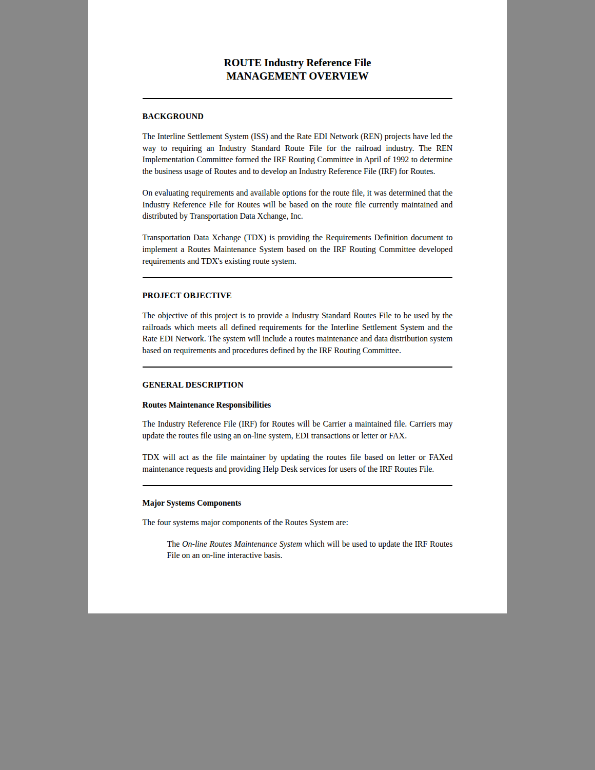ROUTE Industry Reference File
MANAGEMENT OVERVIEW
BACKGROUND
The Interline Settlement System (ISS) and the Rate EDI Network (REN) projects have led the way to requiring an Industry Standard Route File for the railroad industry. The REN Implementation Committee formed the IRF Routing Committee in April of 1992 to determine the business usage of Routes and to develop an Industry Reference File (IRF) for Routes.
On evaluating requirements and available options for the route file, it was determined that the Industry Reference File for Routes will be based on the route file currently maintained and distributed by Transportation Data Xchange, Inc.
Transportation Data Xchange (TDX) is providing the Requirements Definition document to implement a Routes Maintenance System based on the IRF Routing Committee developed requirements and TDX's existing route system.
PROJECT OBJECTIVE
The objective of this project is to provide a Industry Standard Routes File to be used by the railroads which meets all defined requirements for the Interline Settlement System and the Rate EDI Network. The system will include a routes maintenance and data distribution system based on requirements and procedures defined by the IRF Routing Committee.
GENERAL DESCRIPTION
Routes Maintenance Responsibilities
The Industry Reference File (IRF) for Routes will be Carrier a maintained file. Carriers may update the routes file using an on-line system, EDI transactions or letter or FAX.
TDX will act as the file maintainer by updating the routes file based on letter or FAXed maintenance requests and providing Help Desk services for users of the IRF Routes File.
Major Systems Components
The four systems major components of the Routes System are:
The On-line Routes Maintenance System which will be used to update the IRF Routes File on an on-line interactive basis.